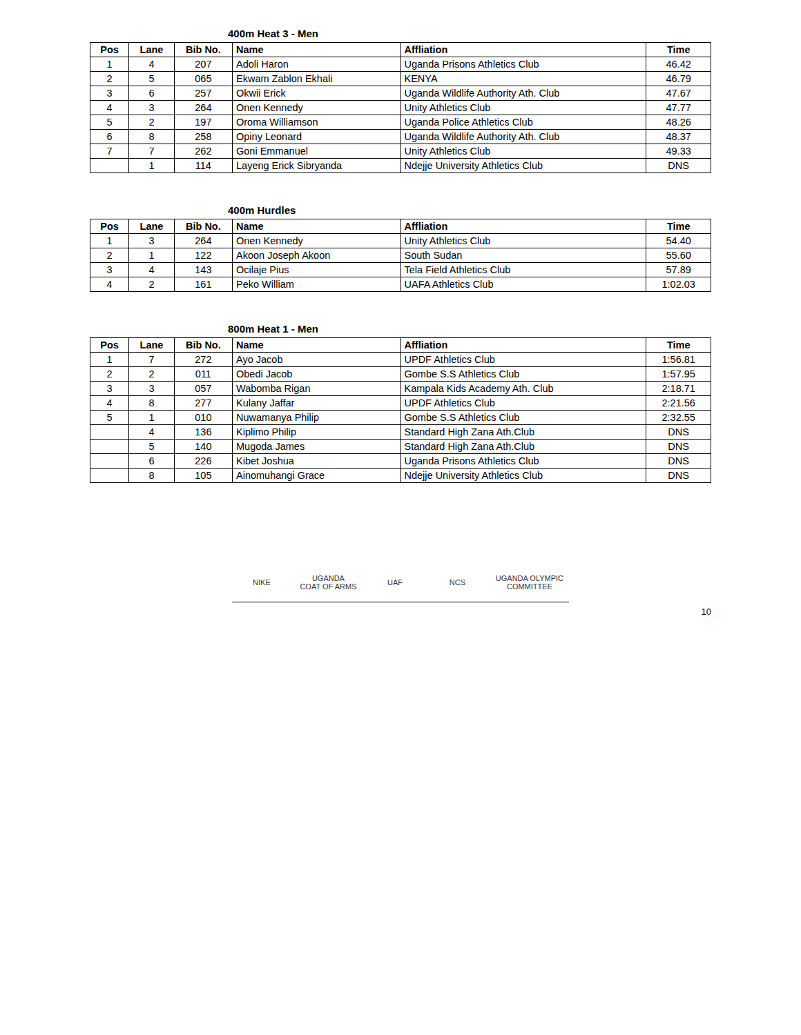400m Heat 3 - Men
| Pos | Lane | Bib No. | Name | Affliation | Time |
| --- | --- | --- | --- | --- | --- |
| 1 | 4 | 207 | Adoli Haron | Uganda Prisons Athletics Club | 46.42 |
| 2 | 5 | 065 | Ekwam Zablon Ekhali | KENYA | 46.79 |
| 3 | 6 | 257 | Okwii Erick | Uganda Wildlife Authority Ath. Club | 47.67 |
| 4 | 3 | 264 | Onen Kennedy | Unity Athletics Club | 47.77 |
| 5 | 2 | 197 | Oroma Williamson | Uganda Police Athletics Club | 48.26 |
| 6 | 8 | 258 | Opiny Leonard | Uganda Wildlife Authority Ath. Club | 48.37 |
| 7 | 7 | 262 | Goni Emmanuel | Unity Athletics Club | 49.33 |
| | 1 | 114 | Layeng Erick Sibryanda | Ndejje University Athletics Club | DNS |
400m Hurdles
| Pos | Lane | Bib No. | Name | Affliation | Time |
| --- | --- | --- | --- | --- | --- |
| 1 | 3 | 264 | Onen Kennedy | Unity Athletics Club | 54.40 |
| 2 | 1 | 122 | Akoon Joseph Akoon | South Sudan | 55.60 |
| 3 | 4 | 143 | Ocilaje Pius | Tela Field Athletics Club | 57.89 |
| 4 | 2 | 161 | Peko William | UAFA Athletics Club | 1:02.03 |
800m Heat 1 - Men
| Pos | Lane | Bib No. | Name | Affliation | Time |
| --- | --- | --- | --- | --- | --- |
| 1 | 7 | 272 | Ayo Jacob | UPDF Athletics Club | 1:56.81 |
| 2 | 2 | 011 | Obedi Jacob | Gombe S.S Athletics Club | 1:57.95 |
| 3 | 3 | 057 | Wabomba Rigan | Kampala Kids Academy Ath. Club | 2:18.71 |
| 4 | 8 | 277 | Kulany Jaffar | UPDF Athletics Club | 2:21.56 |
| 5 | 1 | 010 | Nuwamanya Philip | Gombe S.S Athletics Club | 2:32.55 |
| | 4 | 136 | Kiplimo Philip | Standard High Zana Ath.Club | DNS |
| | 5 | 140 | Mugoda James | Standard High Zana Ath.Club | DNS |
| | 6 | 226 | Kibet Joshua | Uganda Prisons Athletics Club | DNS |
| | 8 | 105 | Ainomuhangi Grace | Ndejje University Athletics Club | DNS |
NIKE UGANDA
COAT OF ARMS UAF NCS UGANDA OLYMPIC
COMMITTEE
10